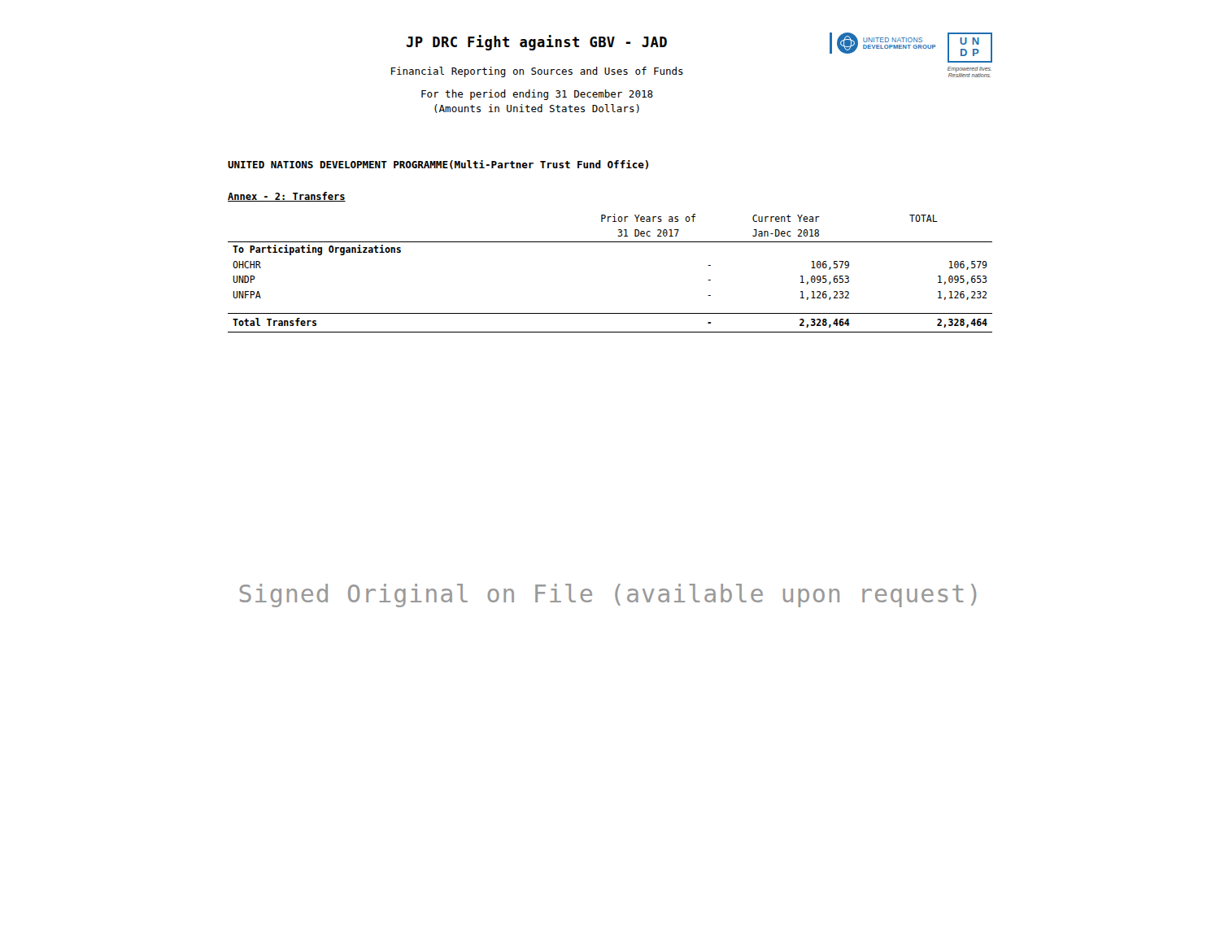UNITED NATIONS
DEVELOPMENT GROUP
U N
D P
Empowered lives.
Resilient nations.
JP DRC Fight against GBV - JAD
Financial Reporting on Sources and Uses of Funds
For the period ending 31 December 2018
(Amounts in United States Dollars)
UNITED NATIONS DEVELOPMENT PROGRAMME(Multi-Partner Trust Fund Office)
Annex - 2: Transfers
| | Prior Years as of | Current Year | TOTAL |
| --- | --- | --- | --- |
| | 31 Dec 2017 | Jan-Dec 2018 | |
| To Participating Organizations | | | |
| OHCHR | - | 106,579 | 106,579 |
| UNDP | - | 1,095,653 | 1,095,653 |
| UNFPA | - | 1,126,232 | 1,126,232 |
| Total Transfers | - | 2,328,464 | 2,328,464 |
Signed Original on File (available upon request)